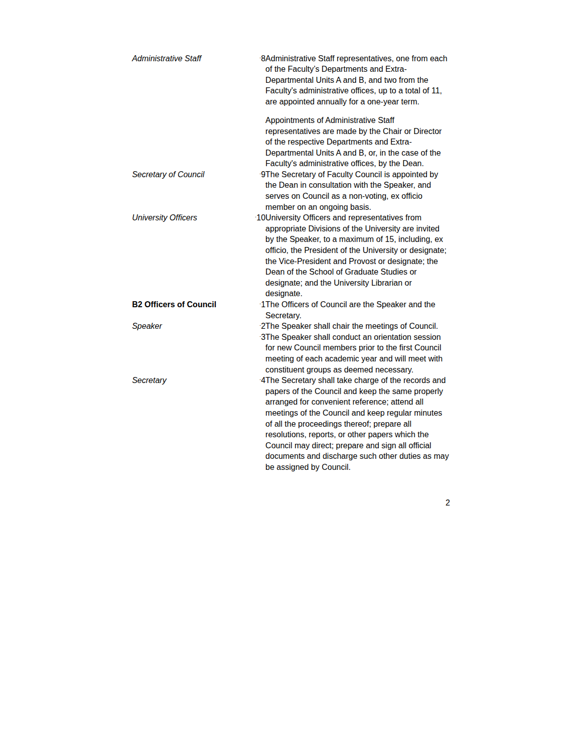| Administrative Staff | . 8 | Administrative Staff representatives, one from each of the Faculty’s Departments and Extra-Departmental Units A and B, and two from the Faculty's administrative offices, up to a total of 11, are appointed annually for a one-year term. Appointments of Administrative Staff representatives are made by the Chair or Director of the respective Departments and Extra-Departmental Units A and B, or, in the case of the Faculty's administrative offices, by the Dean. |
| Secretary of Council | . 9 | The Secretary of Faculty Council is appointed by the Dean in consultation with the Speaker, and serves on Council as a non-voting, ex officio member on an ongoing basis. |
| University Officers | . 10 | University Officers and representatives from appropriate Divisions of the University are invited by the Speaker, to a maximum of 15, including, ex officio, the President of the University or designate; the Vice-President and Provost or designate; the Dean of the School of Graduate Studies or designate; and the University Librarian or designate. |
| B2 Officers of Council | . 1 | The Officers of Council are the Speaker and the Secretary. |
| Speaker | . 2 | The Speaker shall chair the meetings of Council. |
| | . 3 | The Speaker shall conduct an orientation session for new Council members prior to the first Council meeting of each academic year and will meet with constituent groups as deemed necessary. |
| Secretary | . 4 | The Secretary shall take charge of the records and papers of the Council and keep the same properly arranged for convenient reference; attend all meetings of the Council and keep regular minutes of all the proceedings thereof; prepare all resolutions, reports, or other papers which the Council may direct; prepare and sign all official documents and discharge such other duties as may be assigned by Council. |
2